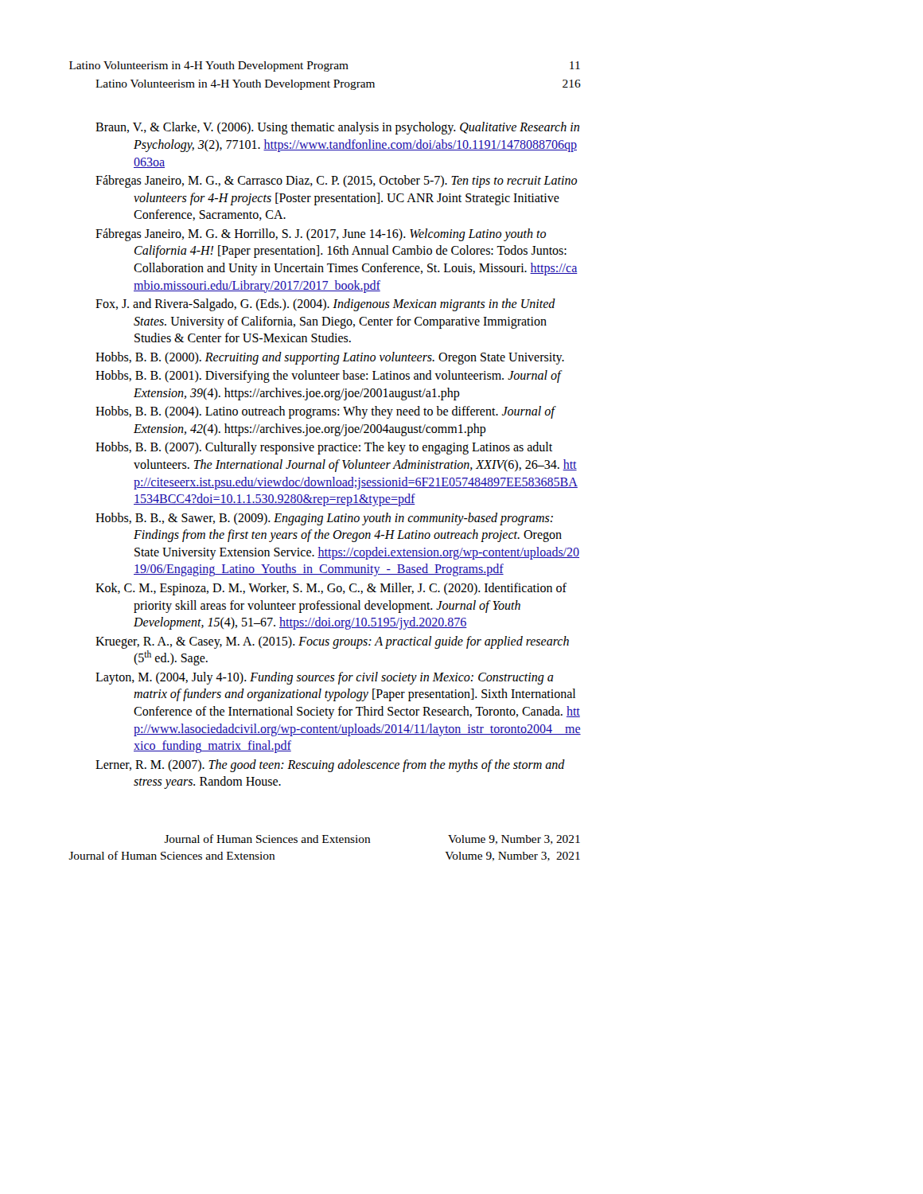Latino Volunteerism in 4-H Youth Development Program 11
Latino Volunteerism in 4-H Youth Development Program 216
Braun, V., & Clarke, V. (2006). Using thematic analysis in psychology. Qualitative Research in Psychology, 3(2), 77101. https://www.tandfonline.com/doi/abs/10.1191/1478088706qp063oa
Fábregas Janeiro, M. G., & Carrasco Diaz, C. P. (2015, October 5-7). Ten tips to recruit Latino volunteers for 4-H projects [Poster presentation]. UC ANR Joint Strategic Initiative Conference, Sacramento, CA.
Fábregas Janeiro, M. G. & Horrillo, S. J. (2017, June 14-16). Welcoming Latino youth to California 4-H! [Paper presentation]. 16th Annual Cambio de Colores: Todos Juntos: Collaboration and Unity in Uncertain Times Conference, St. Louis, Missouri. https://cambio.missouri.edu/Library/2017/2017_book.pdf
Fox, J. and Rivera-Salgado, G. (Eds.). (2004). Indigenous Mexican migrants in the United States. University of California, San Diego, Center for Comparative Immigration Studies & Center for US-Mexican Studies.
Hobbs, B. B. (2000). Recruiting and supporting Latino volunteers. Oregon State University.
Hobbs, B. B. (2001). Diversifying the volunteer base: Latinos and volunteerism. Journal of Extension, 39(4). https://archives.joe.org/joe/2001august/a1.php
Hobbs, B. B. (2004). Latino outreach programs: Why they need to be different. Journal of Extension, 42(4). https://archives.joe.org/joe/2004august/comm1.php
Hobbs, B. B. (2007). Culturally responsive practice: The key to engaging Latinos as adult volunteers. The International Journal of Volunteer Administration, XXIV(6), 26–34. http://citeseerx.ist.psu.edu/viewdoc/download;jsessionid=6F21E057484897EE583685BA1534BCC4?doi=10.1.1.530.9280&rep=rep1&type=pdf
Hobbs, B. B., & Sawer, B. (2009). Engaging Latino youth in community-based programs: Findings from the first ten years of the Oregon 4-H Latino outreach project. Oregon State University Extension Service. https://copdei.extension.org/wp-content/uploads/2019/06/Engaging_Latino_Youths_in_Community_-_Based_Programs.pdf
Kok, C. M., Espinoza, D. M., Worker, S. M., Go, C., & Miller, J. C. (2020). Identification of priority skill areas for volunteer professional development. Journal of Youth Development, 15(4), 51–67. https://doi.org/10.5195/jyd.2020.876
Krueger, R. A., & Casey, M. A. (2015). Focus groups: A practical guide for applied research (5th ed.). Sage.
Layton, M. (2004, July 4-10). Funding sources for civil society in Mexico: Constructing a matrix of funders and organizational typology [Paper presentation]. Sixth International Conference of the International Society for Third Sector Research, Toronto, Canada. http://www.lasociedadcivil.org/wp-content/uploads/2014/11/layton_istr_toronto2004__mexico_funding_matrix_final.pdf
Lerner, R. M. (2007). The good teen: Rescuing adolescence from the myths of the storm and stress years. Random House.
Journal of Human Sciences and Extension Volume 9, Number 3, 2021
Journal of Human Sciences and Extension Volume 9, Number 3, 2021